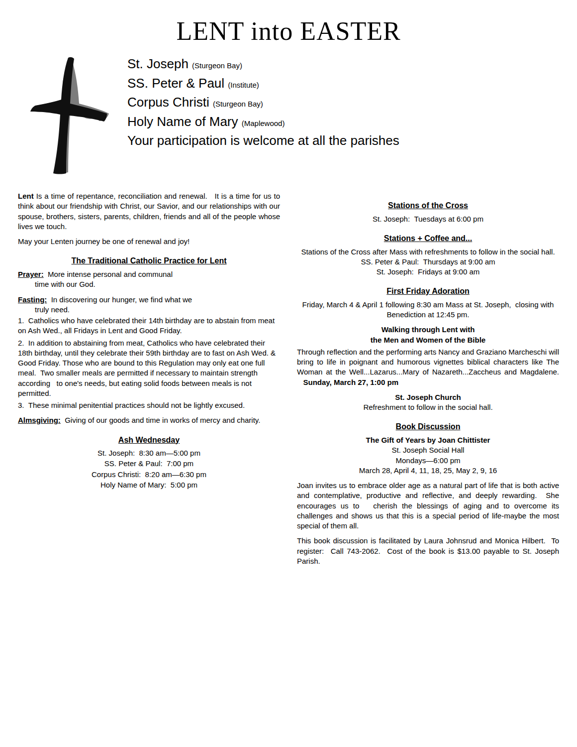LENT into EASTER
St. Joseph (Sturgeon Bay)
SS. Peter & Paul (Institute)
Corpus Christi (Sturgeon Bay)
Holy Name of Mary (Maplewood)
Your participation is welcome at all the parishes
Lent Is a time of repentance, reconciliation and renewal. It is a time for us to think about our friendship with Christ, our Savior, and our relationships with our spouse, brothers, sisters, parents, children, friends and all of the people whose lives we touch.
May your Lenten journey be one of renewal and joy!
The Traditional Catholic Practice for Lent
Prayer: More intense personal and communal
time with our God.
Fasting: In discovering our hunger, we find what we
truly need.
1. Catholics who have celebrated their 14th birthday are to abstain from meat on Ash Wed., all Fridays in Lent and Good Friday.
2. In addition to abstaining from meat, Catholics who have celebrated their 18th birthday, until they celebrate their 59th birthday are to fast on Ash Wed. & Good Friday. Those who are bound to this Regulation may only eat one full meal. Two smaller meals are permitted if necessary to maintain strength according to one's needs, but eating solid foods between meals is not permitted.
3. These minimal penitential practices should not be lightly excused.
Almsgiving: Giving of our goods and time in works of mercy and charity.
Ash Wednesday
St. Joseph: 8:30 am—5:00 pm
SS. Peter & Paul: 7:00 pm
Corpus Christi: 8:20 am—6:30 pm
Holy Name of Mary: 5:00 pm
Stations of the Cross
St. Joseph: Tuesdays at 6:00 pm
Stations + Coffee and...
Stations of the Cross after Mass with refreshments to follow in the social hall.
SS. Peter & Paul: Thursdays at 9:00 am
St. Joseph: Fridays at 9:00 am
First Friday Adoration
Friday, March 4 & April 1 following 8:30 am Mass at St. Joseph, closing with Benediction at 12:45 pm.
Walking through Lent with
the Men and Women of the Bible
Through reflection and the performing arts Nancy and Graziano Marcheschi will bring to life in poignant and humorous vignettes biblical characters like The Woman at the Well...Lazarus...Mary of Nazareth...Zaccheus and Magdalene. Sunday, March 27, 1:00 pm
St. Joseph Church
Refreshment to follow in the social hall.
Book Discussion
The Gift of Years by Joan Chittister
St. Joseph Social Hall
Mondays—6:00 pm
March 28, April 4, 11, 18, 25, May 2, 9, 16
Joan invites us to embrace older age as a natural part of life that is both active and contemplative, productive and reflective, and deeply rewarding. She encourages us to cherish the blessings of aging and to overcome its challenges and shows us that this is a special period of life-maybe the most special of them all.
This book discussion is facilitated by Laura Johnsrud and Monica Hilbert. To register: Call 743-2062. Cost of the book is $13.00 payable to St. Joseph Parish.